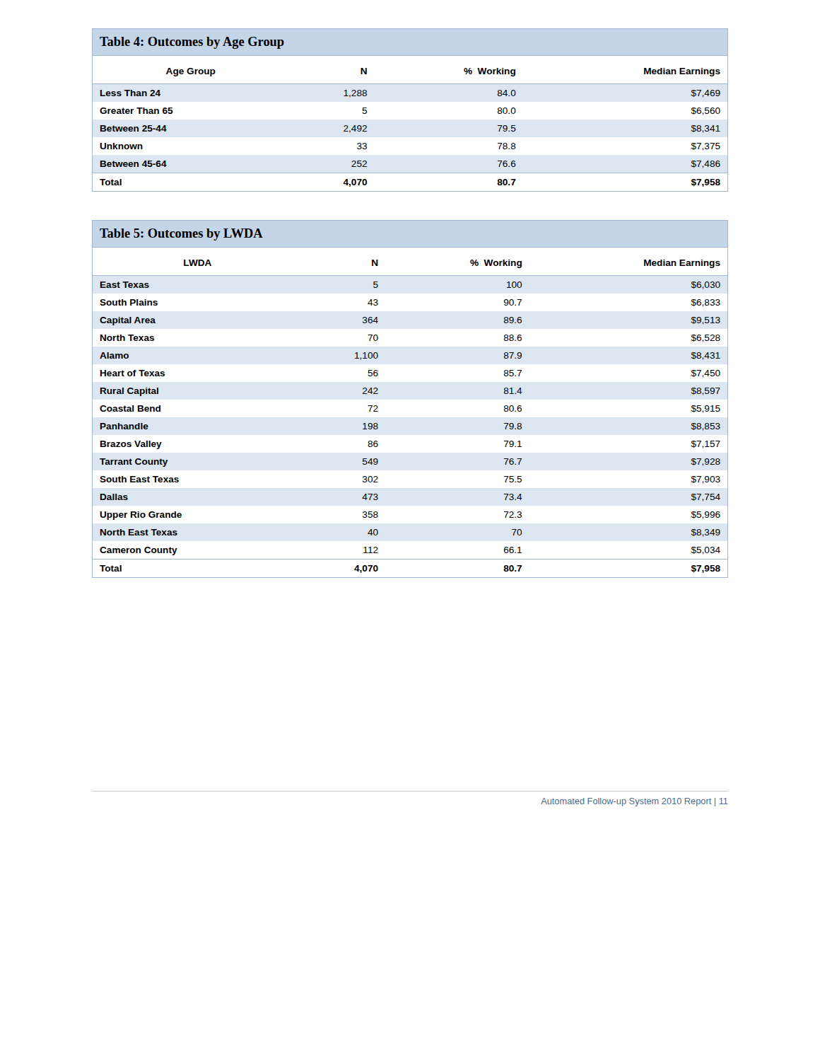Table 4: Outcomes by Age Group
| Age Group | N | % Working | Median Earnings |
| --- | --- | --- | --- |
| Less Than 24 | 1,288 | 84.0 | $7,469 |
| Greater Than 65 | 5 | 80.0 | $6,560 |
| Between 25-44 | 2,492 | 79.5 | $8,341 |
| Unknown | 33 | 78.8 | $7,375 |
| Between 45-64 | 252 | 76.6 | $7,486 |
| Total | 4,070 | 80.7 | $7,958 |
Table 5: Outcomes by LWDA
| LWDA | N | % Working | Median Earnings |
| --- | --- | --- | --- |
| East Texas | 5 | 100 | $6,030 |
| South Plains | 43 | 90.7 | $6,833 |
| Capital Area | 364 | 89.6 | $9,513 |
| North Texas | 70 | 88.6 | $6,528 |
| Alamo | 1,100 | 87.9 | $8,431 |
| Heart of Texas | 56 | 85.7 | $7,450 |
| Rural Capital | 242 | 81.4 | $8,597 |
| Coastal Bend | 72 | 80.6 | $5,915 |
| Panhandle | 198 | 79.8 | $8,853 |
| Brazos Valley | 86 | 79.1 | $7,157 |
| Tarrant County | 549 | 76.7 | $7,928 |
| South East Texas | 302 | 75.5 | $7,903 |
| Dallas | 473 | 73.4 | $7,754 |
| Upper Rio Grande | 358 | 72.3 | $5,996 |
| North East Texas | 40 | 70 | $8,349 |
| Cameron County | 112 | 66.1 | $5,034 |
| Total | 4,070 | 80.7 | $7,958 |
Automated Follow-up System 2010 Report | 11